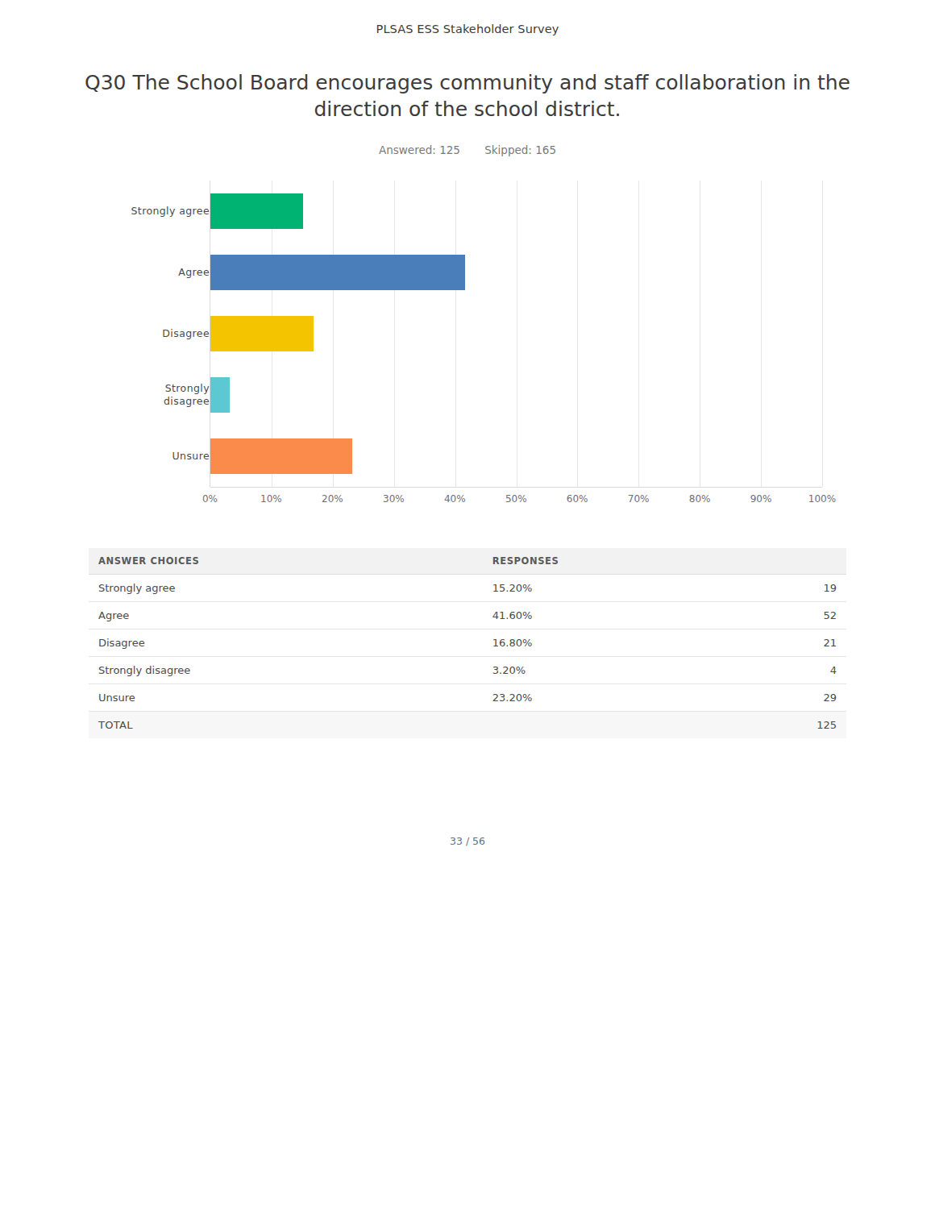PLSAS ESS Stakeholder Survey
Q30 The School Board encourages community and staff collaboration in the direction of the school district.
Answered: 125 Skipped: 165
| Strongly agree | |
| Agree | |
| Disagree | |
| Strongly disagree | |
| Unsure | |
| | 0% 10% 20% 30% 40% 50% 60% 70% 80% 90% 100% |
| ANSWER CHOICES | RESPONSES |
| --- | --- |
| Strongly agree | 15.20% | 19 |
| Agree | 41.60% | 52 |
| Disagree | 16.80% | 21 |
| Strongly disagree | 3.20% | 4 |
| Unsure | 23.20% | 29 |
| TOTAL | | 125 |
33 / 56